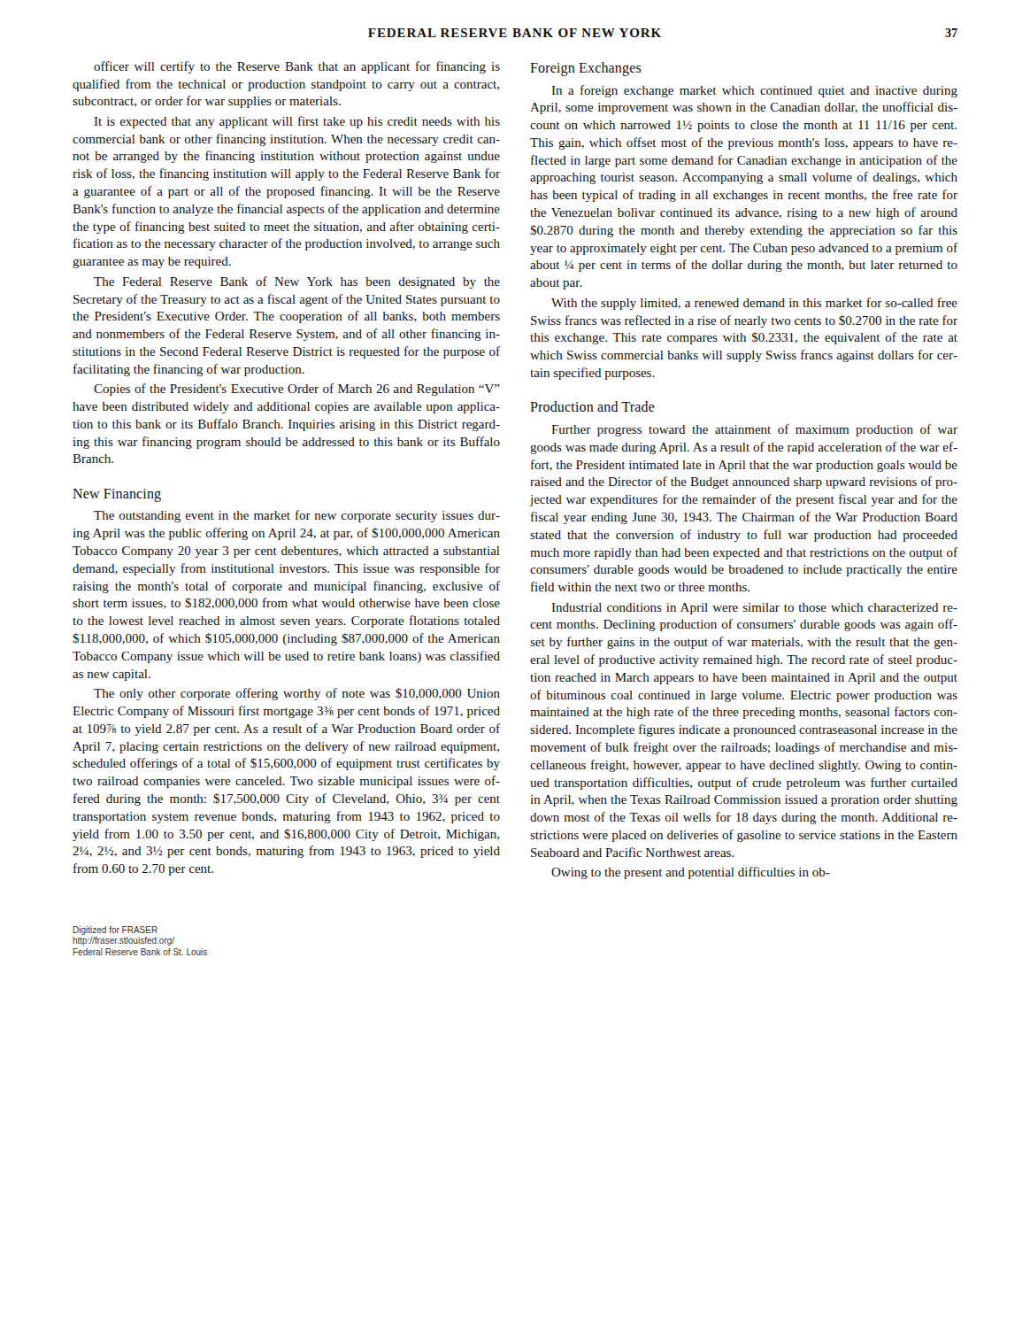FEDERAL RESERVE BANK OF NEW YORK
37
officer will certify to the Reserve Bank that an applicant for financing is qualified from the technical or production standpoint to carry out a contract, subcontract, or order for war supplies or materials.
It is expected that any applicant will first take up his credit needs with his commercial bank or other financing institution. When the necessary credit cannot be arranged by the financing institution without protection against undue risk of loss, the financing institution will apply to the Federal Reserve Bank for a guarantee of a part or all of the proposed financing. It will be the Reserve Bank's function to analyze the financial aspects of the application and determine the type of financing best suited to meet the situation, and after obtaining certification as to the necessary character of the production involved, to arrange such guarantee as may be required.
The Federal Reserve Bank of New York has been designated by the Secretary of the Treasury to act as a fiscal agent of the United States pursuant to the President's Executive Order. The cooperation of all banks, both members and nonmembers of the Federal Reserve System, and of all other financing institutions in the Second Federal Reserve District is requested for the purpose of facilitating the financing of war production.
Copies of the President's Executive Order of March 26 and Regulation “V” have been distributed widely and additional copies are available upon application to this bank or its Buffalo Branch. Inquiries arising in this District regarding this war financing program should be addressed to this bank or its Buffalo Branch.
New Financing
The outstanding event in the market for new corporate security issues during April was the public offering on April 24, at par, of $100,000,000 American Tobacco Company 20 year 3 per cent debentures, which attracted a substantial demand, especially from institutional investors. This issue was responsible for raising the month's total of corporate and municipal financing, exclusive of short term issues, to $182,000,000 from what would otherwise have been close to the lowest level reached in almost seven years. Corporate flotations totaled $118,000,000, of which $105,000,000 (including $87,000,000 of the American Tobacco Company issue which will be used to retire bank loans) was classified as new capital.
The only other corporate offering worthy of note was $10,000,000 Union Electric Company of Missouri first mortgage 3⅜ per cent bonds of 1971, priced at 109⅞ to yield 2.87 per cent. As a result of a War Production Board order of April 7, placing certain restrictions on the delivery of new railroad equipment, scheduled offerings of a total of $15,600,000 of equipment trust certificates by two railroad companies were canceled. Two sizable municipal issues were offered during the month: $17,500,000 City of Cleveland, Ohio, 3¾ per cent transportation system revenue bonds, maturing from 1943 to 1962, priced to yield from 1.00 to 3.50 per cent, and $16,800,000 City of Detroit, Michigan, 2¼, 2½, and 3½ per cent bonds, maturing from 1943 to 1963, priced to yield from 0.60 to 2.70 per cent.
Foreign Exchanges
In a foreign exchange market which continued quiet and inactive during April, some improvement was shown in the Canadian dollar, the unofficial discount on which narrowed 1½ points to close the month at 11 11/16 per cent. This gain, which offset most of the previous month's loss, appears to have reflected in large part some demand for Canadian exchange in anticipation of the approaching tourist season. Accompanying a small volume of dealings, which has been typical of trading in all exchanges in recent months, the free rate for the Venezuelan bolivar continued its advance, rising to a new high of around $0.2870 during the month and thereby extending the appreciation so far this year to approximately eight per cent. The Cuban peso advanced to a premium of about ¼ per cent in terms of the dollar during the month, but later returned to about par.
With the supply limited, a renewed demand in this market for so-called free Swiss francs was reflected in a rise of nearly two cents to $0.2700 in the rate for this exchange. This rate compares with $0.2331, the equivalent of the rate at which Swiss commercial banks will supply Swiss francs against dollars for certain specified purposes.
Production and Trade
Further progress toward the attainment of maximum production of war goods was made during April. As a result of the rapid acceleration of the war effort, the President intimated late in April that the war production goals would be raised and the Director of the Budget announced sharp upward revisions of projected war expenditures for the remainder of the present fiscal year and for the fiscal year ending June 30, 1943. The Chairman of the War Production Board stated that the conversion of industry to full war production had proceeded much more rapidly than had been expected and that restrictions on the output of consumers' durable goods would be broadened to include practically the entire field within the next two or three months.
Industrial conditions in April were similar to those which characterized recent months. Declining production of consumers' durable goods was again offset by further gains in the output of war materials, with the result that the general level of productive activity remained high. The record rate of steel production reached in March appears to have been maintained in April and the output of bituminous coal continued in large volume. Electric power production was maintained at the high rate of the three preceding months, seasonal factors considered. Incomplete figures indicate a pronounced contraseasonal increase in the movement of bulk freight over the railroads; loadings of merchandise and miscellaneous freight, however, appear to have declined slightly. Owing to continued transportation difficulties, output of crude petroleum was further curtailed in April, when the Texas Railroad Commission issued a proration order shutting down most of the Texas oil wells for 18 days during the month. Additional restrictions were placed on deliveries of gasoline to service stations in the Eastern Seaboard and Pacific Northwest areas.
Owing to the present and potential difficulties in ob-
Digitized for FRASER
http://fraser.stlouisfed.org/
Federal Reserve Bank of St. Louis